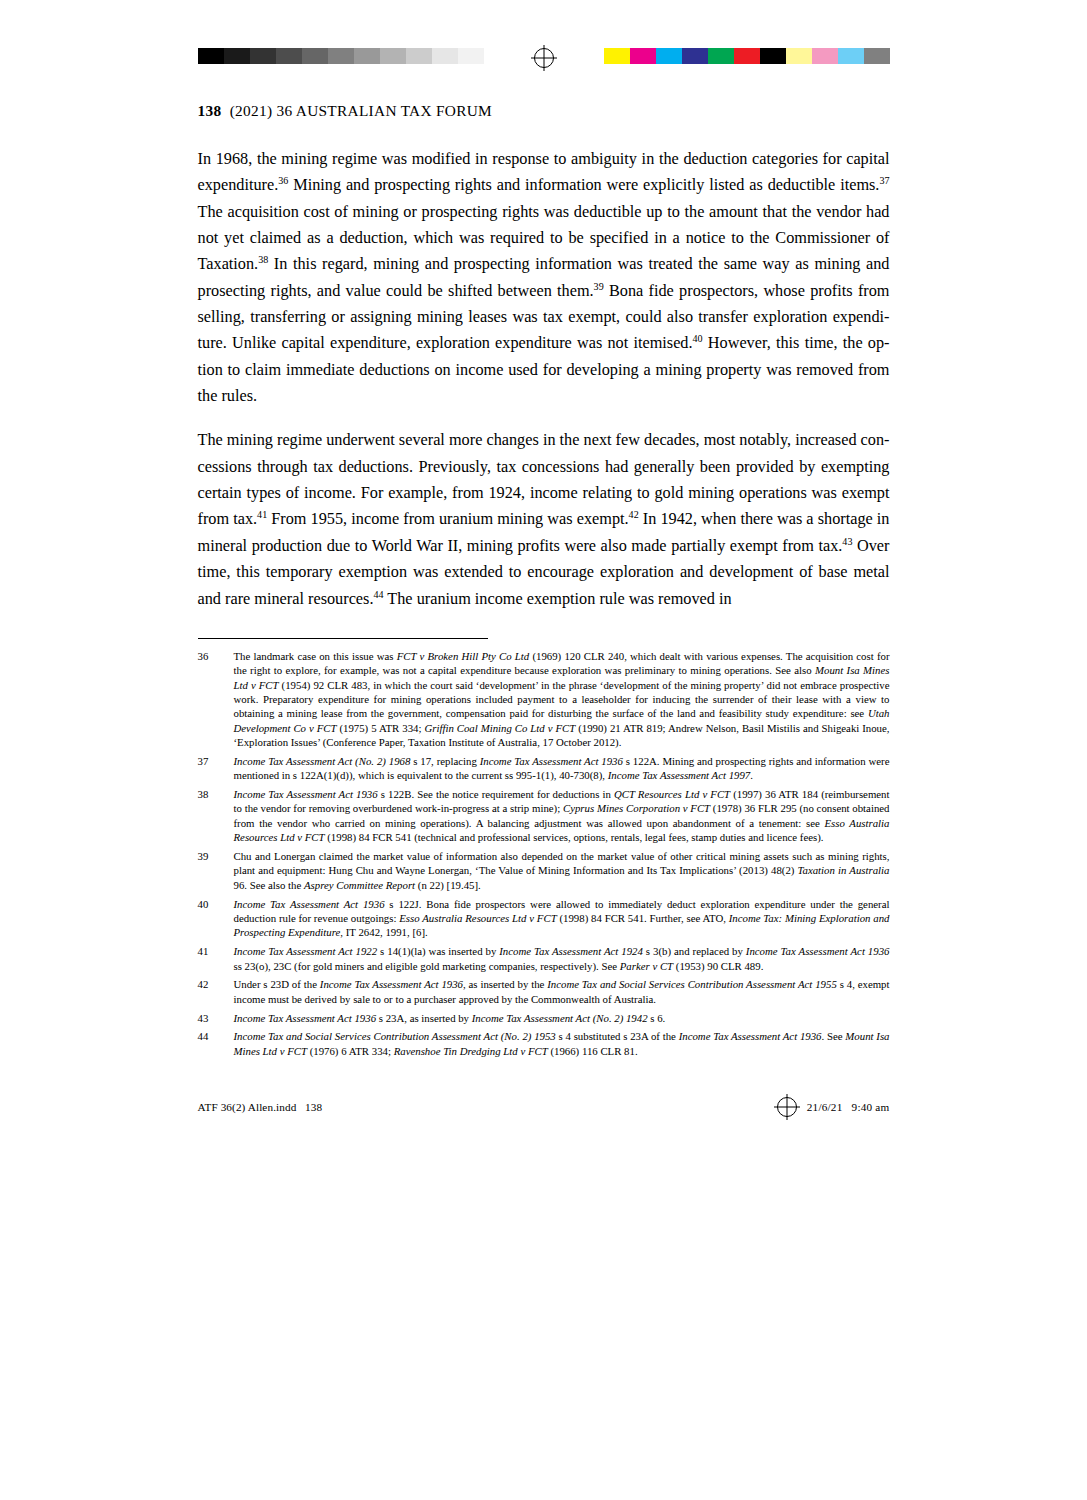138 (2021) 36 AUSTRALIAN TAX FORUM
In 1968, the mining regime was modified in response to ambiguity in the deduction categories for capital expenditure.36 Mining and prospecting rights and information were explicitly listed as deductible items.37 The acquisition cost of mining or prospecting rights was deductible up to the amount that the vendor had not yet claimed as a deduction, which was required to be specified in a notice to the Commissioner of Taxation.38 In this regard, mining and prospecting information was treated the same way as mining and prosecting rights, and value could be shifted between them.39 Bona fide prospectors, whose profits from selling, transferring or assigning mining leases was tax exempt, could also transfer exploration expenditure. Unlike capital expenditure, exploration expenditure was not itemised.40 However, this time, the option to claim immediate deductions on income used for developing a mining property was removed from the rules.
The mining regime underwent several more changes in the next few decades, most notably, increased concessions through tax deductions. Previously, tax concessions had generally been provided by exempting certain types of income. For example, from 1924, income relating to gold mining operations was exempt from tax.41 From 1955, income from uranium mining was exempt.42 In 1942, when there was a shortage in mineral production due to World War II, mining profits were also made partially exempt from tax.43 Over time, this temporary exemption was extended to encourage exploration and development of base metal and rare mineral resources.44 The uranium income exemption rule was removed in
36 The landmark case on this issue was FCT v Broken Hill Pty Co Ltd (1969) 120 CLR 240, which dealt with various expenses. The acquisition cost for the right to explore, for example, was not a capital expenditure because exploration was preliminary to mining operations. See also Mount Isa Mines Ltd v FCT (1954) 92 CLR 483, in which the court said ‘development’ in the phrase ‘development of the mining property’ did not embrace prospective work. Preparatory expenditure for mining operations included payment to a leaseholder for inducing the surrender of their lease with a view to obtaining a mining lease from the government, compensation paid for disturbing the surface of the land and feasibility study expenditure: see Utah Development Co v FCT (1975) 5 ATR 334; Griffin Coal Mining Co Ltd v FCT (1990) 21 ATR 819; Andrew Nelson, Basil Mistilis and Shigeaki Inoue, ‘Exploration Issues’ (Conference Paper, Taxation Institute of Australia, 17 October 2012).
37 Income Tax Assessment Act (No. 2) 1968 s 17, replacing Income Tax Assessment Act 1936 s 122A. Mining and prospecting rights and information were mentioned in s 122A(1)(d)), which is equivalent to the current ss 995-1(1), 40-730(8), Income Tax Assessment Act 1997.
38 Income Tax Assessment Act 1936 s 122B. See the notice requirement for deductions in QCT Resources Ltd v FCT (1997) 36 ATR 184 (reimbursement to the vendor for removing overburdened work-in-progress at a strip mine); Cyprus Mines Corporation v FCT (1978) 36 FLR 295 (no consent obtained from the vendor who carried on mining operations). A balancing adjustment was allowed upon abandonment of a tenement: see Esso Australia Resources Ltd v FCT (1998) 84 FCR 541 (technical and professional services, options, rentals, legal fees, stamp duties and licence fees).
39 Chu and Lonergan claimed the market value of information also depended on the market value of other critical mining assets such as mining rights, plant and equipment: Hung Chu and Wayne Lonergan, ‘The Value of Mining Information and Its Tax Implications’ (2013) 48(2) Taxation in Australia 96. See also the Asprey Committee Report (n 22) [19.45].
40 Income Tax Assessment Act 1936 s 122J. Bona fide prospectors were allowed to immediately deduct exploration expenditure under the general deduction rule for revenue outgoings: Esso Australia Resources Ltd v FCT (1998) 84 FCR 541. Further, see ATO, Income Tax: Mining Exploration and Prospecting Expenditure, IT 2642, 1991, [6].
41 Income Tax Assessment Act 1922 s 14(1)(la) was inserted by Income Tax Assessment Act 1924 s 3(b) and replaced by Income Tax Assessment Act 1936 ss 23(o), 23C (for gold miners and eligible gold marketing companies, respectively). See Parker v CT (1953) 90 CLR 489.
42 Under s 23D of the Income Tax Assessment Act 1936, as inserted by the Income Tax and Social Services Contribution Assessment Act 1955 s 4, exempt income must be derived by sale to or to a purchaser approved by the Commonwealth of Australia.
43 Income Tax Assessment Act 1936 s 23A, as inserted by Income Tax Assessment Act (No. 2) 1942 s 6.
44 Income Tax and Social Services Contribution Assessment Act (No. 2) 1953 s 4 substituted s 23A of the Income Tax Assessment Act 1936. See Mount Isa Mines Ltd v FCT (1976) 6 ATR 334; Ravenshoe Tin Dredging Ltd v FCT (1966) 116 CLR 81.
ATF 36(2) Allen.indd 138
21/6/21 9:40 am